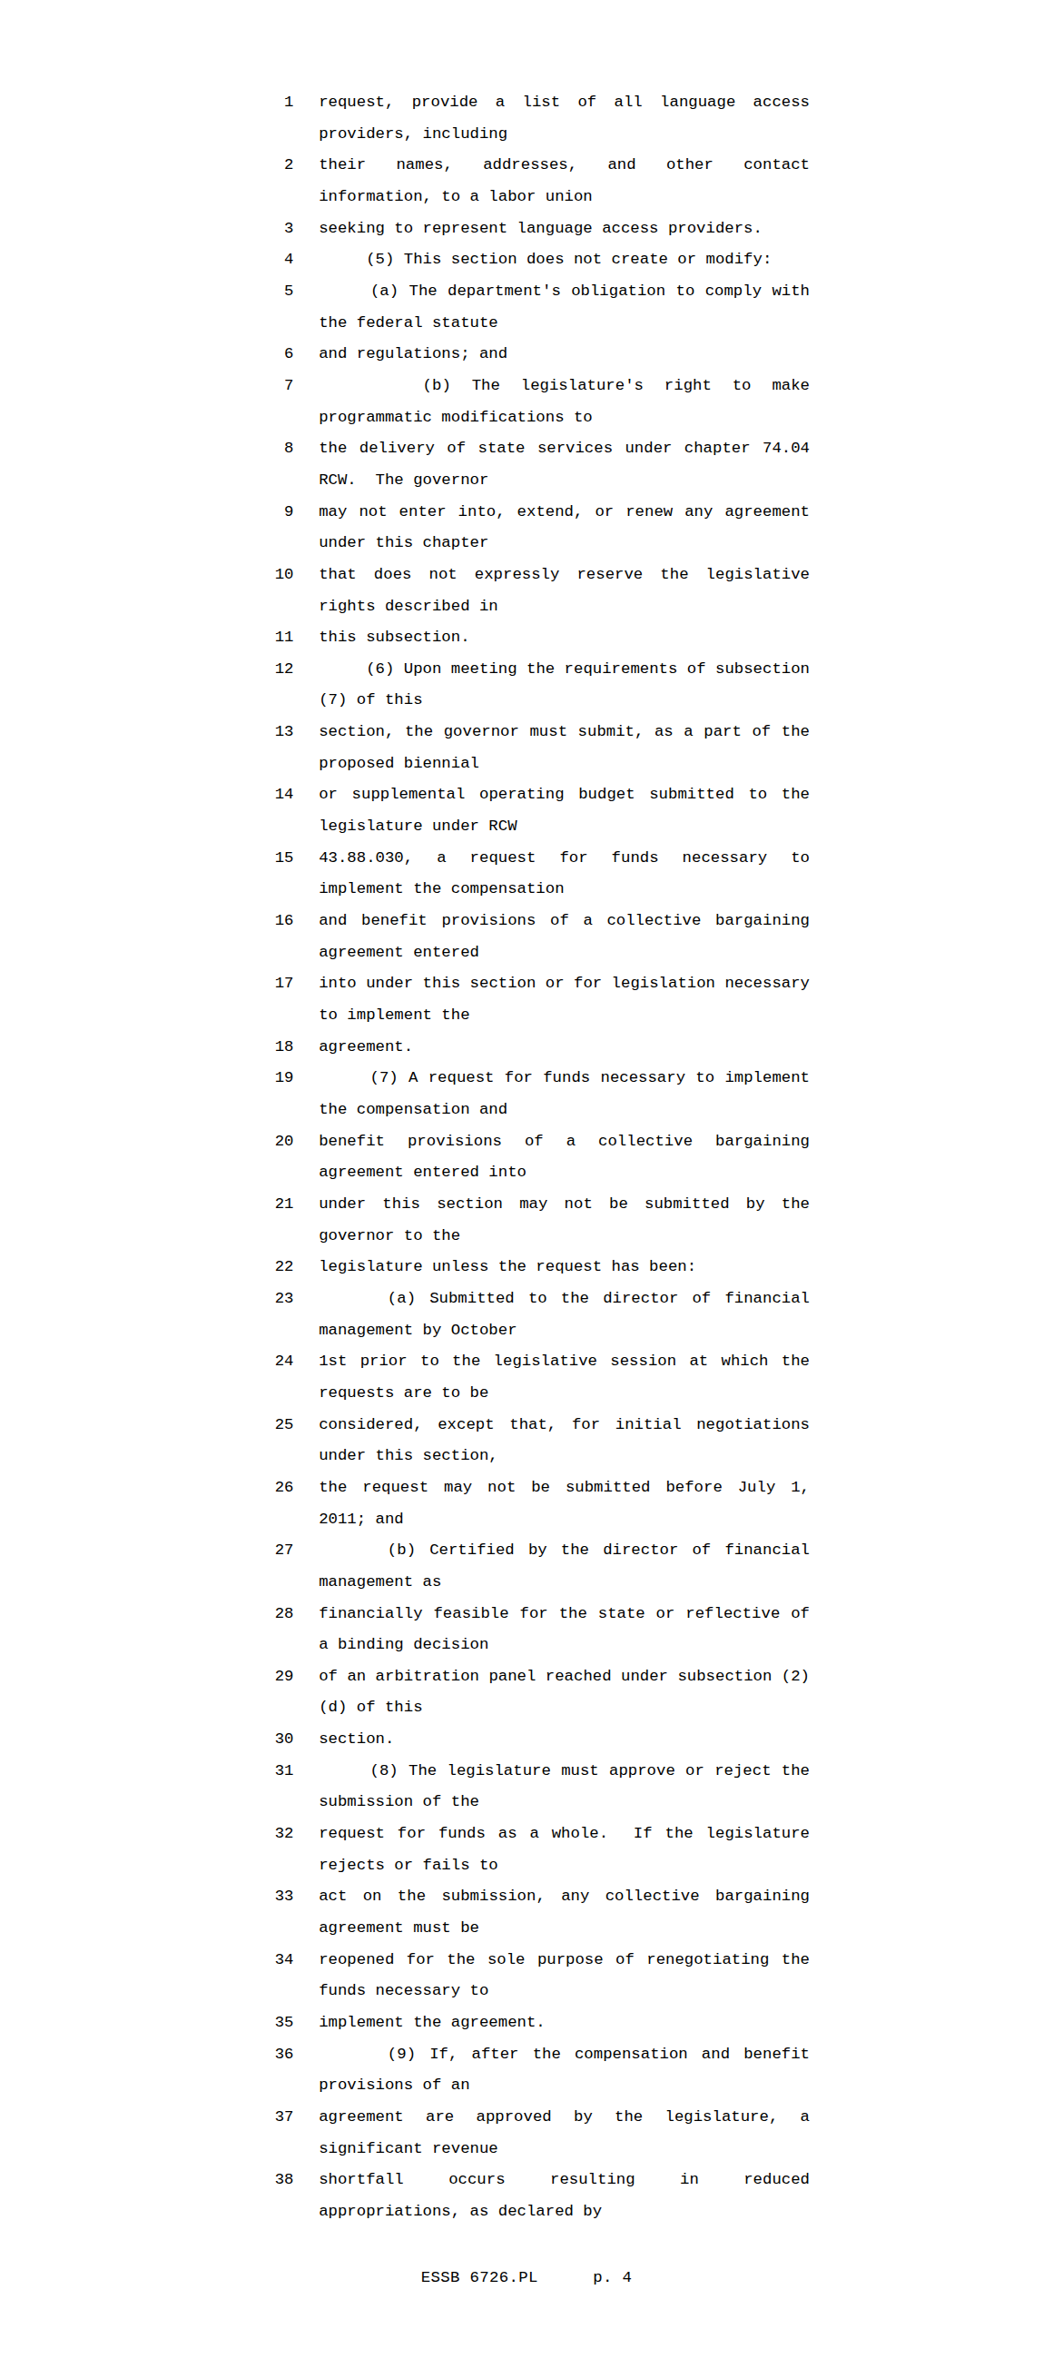1 request, provide a list of all language access providers, including
2 their names, addresses, and other contact information, to a labor union
3 seeking to represent language access providers.
4 (5) This section does not create or modify:
5 (a) The department's obligation to comply with the federal statute
6 and regulations; and
7 (b) The legislature's right to make programmatic modifications to
8 the delivery of state services under chapter 74.04 RCW. The governor
9 may not enter into, extend, or renew any agreement under this chapter
10 that does not expressly reserve the legislative rights described in
11 this subsection.
12 (6) Upon meeting the requirements of subsection (7) of this
13 section, the governor must submit, as a part of the proposed biennial
14 or supplemental operating budget submitted to the legislature under RCW
1543.88.030, a request for funds necessary to implement the compensation
16 and benefit provisions of a collective bargaining agreement entered
17 into under this section or for legislation necessary to implement the
18 agreement.
19 (7) A request for funds necessary to implement the compensation and
20 benefit provisions of a collective bargaining agreement entered into
21 under this section may not be submitted by the governor to the
22 legislature unless the request has been:
23 (a) Submitted to the director of financial management by October
241st prior to the legislative session at which the requests are to be
25 considered, except that, for initial negotiations under this section,
26 the request may not be submitted before July 1, 2011; and
27 (b) Certified by the director of financial management as
28 financially feasible for the state or reflective of a binding decision
29 of an arbitration panel reached under subsection (2)(d) of this
30 section.
31 (8) The legislature must approve or reject the submission of the
32 request for funds as a whole. If the legislature rejects or fails to
33 act on the submission, any collective bargaining agreement must be
34 reopened for the sole purpose of renegotiating the funds necessary to
35 implement the agreement.
36 (9) If, after the compensation and benefit provisions of an
37 agreement are approved by the legislature, a significant revenue
38 shortfall occurs resulting in reduced appropriations, as declared by
ESSB 6726.PL p. 4